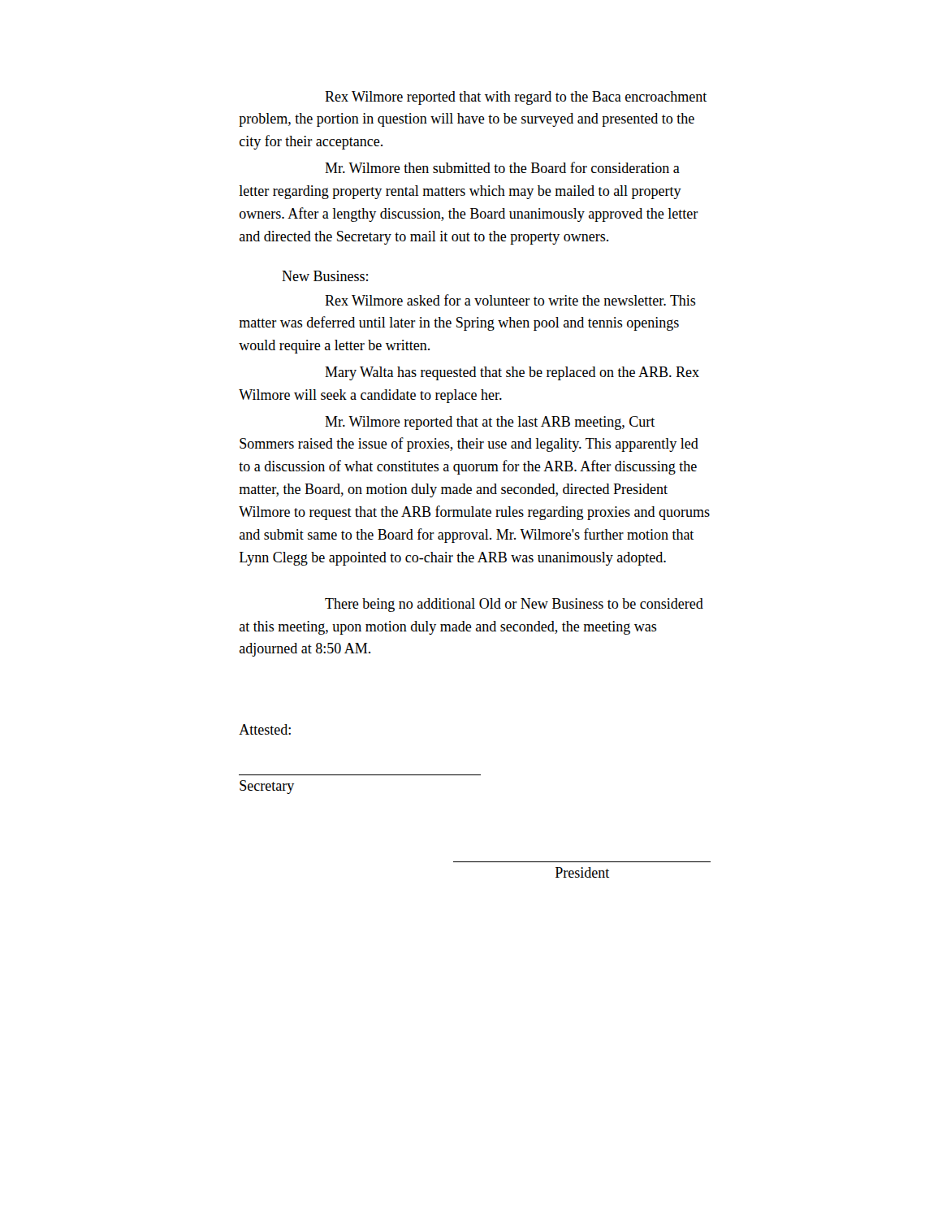Rex Wilmore reported that with regard to the Baca encroachment problem, the portion in question will have to be surveyed and presented to the city for their acceptance.
Mr. Wilmore then submitted to the Board for consideration a letter regarding property rental matters which may be mailed to all property owners. After a lengthy discussion, the Board unanimously approved the letter and directed the Secretary to mail it out to the property owners.
New Business:
Rex Wilmore asked for a volunteer to write the newsletter. This matter was deferred until later in the Spring when pool and tennis openings would require a letter be written.
Mary Walta has requested that she be replaced on the ARB. Rex Wilmore will seek a candidate to replace her.
Mr. Wilmore reported that at the last ARB meeting, Curt Sommers raised the issue of proxies, their use and legality. This apparently led to a discussion of what constitutes a quorum for the ARB. After discussing the matter, the Board, on motion duly made and seconded, directed President Wilmore to request that the ARB formulate rules regarding proxies and quorums and submit same to the Board for approval. Mr. Wilmore's further motion that Lynn Clegg be appointed to co-chair the ARB was unanimously adopted.
There being no additional Old or New Business to be considered at this meeting, upon motion duly made and seconded, the meeting was adjourned at 8:50 AM.
Attested:
Secretary
President